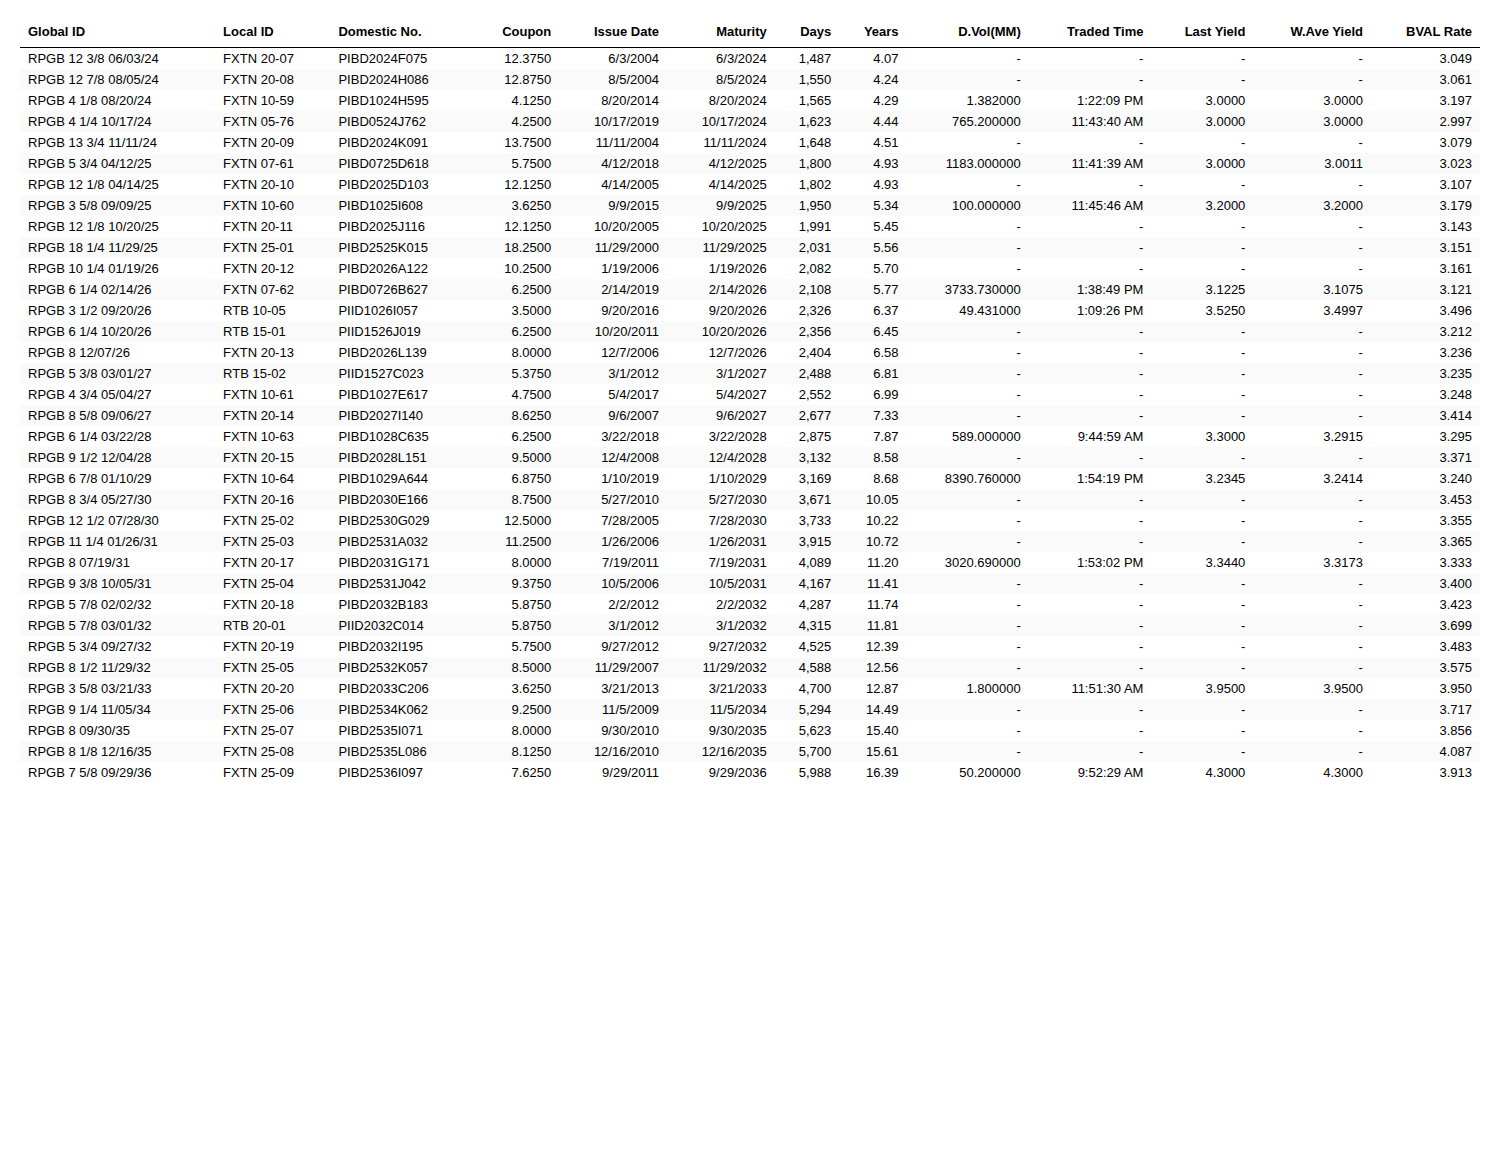Government bond listing with coupons, maturities, volumes and yields
| Global ID | Local ID | Domestic No. | Coupon | Issue Date | Maturity | Days | Years | D.Vol(MM) | Traded Time | Last Yield | W.Ave Yield | BVAL Rate |
| --- | --- | --- | --- | --- | --- | --- | --- | --- | --- | --- | --- | --- |
| RPGB 12 3/8 06/03/24 | FXTN 20-07 | PIBD2024F075 | 12.3750 | 6/3/2004 | 6/3/2024 | 1,487 | 4.07 | - | - | - | - | 3.049 |
| RPGB 12 7/8 08/05/24 | FXTN 20-08 | PIBD2024H086 | 12.8750 | 8/5/2004 | 8/5/2024 | 1,550 | 4.24 | - | - | - | - | 3.061 |
| RPGB 4 1/8 08/20/24 | FXTN 10-59 | PIBD1024H595 | 4.1250 | 8/20/2014 | 8/20/2024 | 1,565 | 4.29 | 1.382000 | 1:22:09 PM | 3.0000 | 3.0000 | 3.197 |
| RPGB 4 1/4 10/17/24 | FXTN 05-76 | PIBD0524J762 | 4.2500 | 10/17/2019 | 10/17/2024 | 1,623 | 4.44 | 765.200000 | 11:43:40 AM | 3.0000 | 3.0000 | 2.997 |
| RPGB 13 3/4 11/11/24 | FXTN 20-09 | PIBD2024K091 | 13.7500 | 11/11/2004 | 11/11/2024 | 1,648 | 4.51 | - | - | - | - | 3.079 |
| RPGB 5 3/4 04/12/25 | FXTN 07-61 | PIBD0725D618 | 5.7500 | 4/12/2018 | 4/12/2025 | 1,800 | 4.93 | 1183.000000 | 11:41:39 AM | 3.0000 | 3.0011 | 3.023 |
| RPGB 12 1/8 04/14/25 | FXTN 20-10 | PIBD2025D103 | 12.1250 | 4/14/2005 | 4/14/2025 | 1,802 | 4.93 | - | - | - | - | 3.107 |
| RPGB 3 5/8 09/09/25 | FXTN 10-60 | PIBD1025I608 | 3.6250 | 9/9/2015 | 9/9/2025 | 1,950 | 5.34 | 100.000000 | 11:45:46 AM | 3.2000 | 3.2000 | 3.179 |
| RPGB 12 1/8 10/20/25 | FXTN 20-11 | PIBD2025J116 | 12.1250 | 10/20/2005 | 10/20/2025 | 1,991 | 5.45 | - | - | - | - | 3.143 |
| RPGB 18 1/4 11/29/25 | FXTN 25-01 | PIBD2525K015 | 18.2500 | 11/29/2000 | 11/29/2025 | 2,031 | 5.56 | - | - | - | - | 3.151 |
| RPGB 10 1/4 01/19/26 | FXTN 20-12 | PIBD2026A122 | 10.2500 | 1/19/2006 | 1/19/2026 | 2,082 | 5.70 | - | - | - | - | 3.161 |
| RPGB 6 1/4 02/14/26 | FXTN 07-62 | PIBD0726B627 | 6.2500 | 2/14/2019 | 2/14/2026 | 2,108 | 5.77 | 3733.730000 | 1:38:49 PM | 3.1225 | 3.1075 | 3.121 |
| RPGB 3 1/2 09/20/26 | RTB 10-05 | PIID1026I057 | 3.5000 | 9/20/2016 | 9/20/2026 | 2,326 | 6.37 | 49.431000 | 1:09:26 PM | 3.5250 | 3.4997 | 3.496 |
| RPGB 6 1/4 10/20/26 | RTB 15-01 | PIID1526J019 | 6.2500 | 10/20/2011 | 10/20/2026 | 2,356 | 6.45 | - | - | - | - | 3.212 |
| RPGB 8 12/07/26 | FXTN 20-13 | PIBD2026L139 | 8.0000 | 12/7/2006 | 12/7/2026 | 2,404 | 6.58 | - | - | - | - | 3.236 |
| RPGB 5 3/8 03/01/27 | RTB 15-02 | PIID1527C023 | 5.3750 | 3/1/2012 | 3/1/2027 | 2,488 | 6.81 | - | - | - | - | 3.235 |
| RPGB 4 3/4 05/04/27 | FXTN 10-61 | PIBD1027E617 | 4.7500 | 5/4/2017 | 5/4/2027 | 2,552 | 6.99 | - | - | - | - | 3.248 |
| RPGB 8 5/8 09/06/27 | FXTN 20-14 | PIBD2027I140 | 8.6250 | 9/6/2007 | 9/6/2027 | 2,677 | 7.33 | - | - | - | - | 3.414 |
| RPGB 6 1/4 03/22/28 | FXTN 10-63 | PIBD1028C635 | 6.2500 | 3/22/2018 | 3/22/2028 | 2,875 | 7.87 | 589.000000 | 9:44:59 AM | 3.3000 | 3.2915 | 3.295 |
| RPGB 9 1/2 12/04/28 | FXTN 20-15 | PIBD2028L151 | 9.5000 | 12/4/2008 | 12/4/2028 | 3,132 | 8.58 | - | - | - | - | 3.371 |
| RPGB 6 7/8 01/10/29 | FXTN 10-64 | PIBD1029A644 | 6.8750 | 1/10/2019 | 1/10/2029 | 3,169 | 8.68 | 8390.760000 | 1:54:19 PM | 3.2345 | 3.2414 | 3.240 |
| RPGB 8 3/4 05/27/30 | FXTN 20-16 | PIBD2030E166 | 8.7500 | 5/27/2010 | 5/27/2030 | 3,671 | 10.05 | - | - | - | - | 3.453 |
| RPGB 12 1/2 07/28/30 | FXTN 25-02 | PIBD2530G029 | 12.5000 | 7/28/2005 | 7/28/2030 | 3,733 | 10.22 | - | - | - | - | 3.355 |
| RPGB 11 1/4 01/26/31 | FXTN 25-03 | PIBD2531A032 | 11.2500 | 1/26/2006 | 1/26/2031 | 3,915 | 10.72 | - | - | - | - | 3.365 |
| RPGB 8 07/19/31 | FXTN 20-17 | PIBD2031G171 | 8.0000 | 7/19/2011 | 7/19/2031 | 4,089 | 11.20 | 3020.690000 | 1:53:02 PM | 3.3440 | 3.3173 | 3.333 |
| RPGB 9 3/8 10/05/31 | FXTN 25-04 | PIBD2531J042 | 9.3750 | 10/5/2006 | 10/5/2031 | 4,167 | 11.41 | - | - | - | - | 3.400 |
| RPGB 5 7/8 02/02/32 | FXTN 20-18 | PIBD2032B183 | 5.8750 | 2/2/2012 | 2/2/2032 | 4,287 | 11.74 | - | - | - | - | 3.423 |
| RPGB 5 7/8 03/01/32 | RTB 20-01 | PIID2032C014 | 5.8750 | 3/1/2012 | 3/1/2032 | 4,315 | 11.81 | - | - | - | - | 3.699 |
| RPGB 5 3/4 09/27/32 | FXTN 20-19 | PIBD2032I195 | 5.7500 | 9/27/2012 | 9/27/2032 | 4,525 | 12.39 | - | - | - | - | 3.483 |
| RPGB 8 1/2 11/29/32 | FXTN 25-05 | PIBD2532K057 | 8.5000 | 11/29/2007 | 11/29/2032 | 4,588 | 12.56 | - | - | - | - | 3.575 |
| RPGB 3 5/8 03/21/33 | FXTN 20-20 | PIBD2033C206 | 3.6250 | 3/21/2013 | 3/21/2033 | 4,700 | 12.87 | 1.800000 | 11:51:30 AM | 3.9500 | 3.9500 | 3.950 |
| RPGB 9 1/4 11/05/34 | FXTN 25-06 | PIBD2534K062 | 9.2500 | 11/5/2009 | 11/5/2034 | 5,294 | 14.49 | - | - | - | - | 3.717 |
| RPGB 8 09/30/35 | FXTN 25-07 | PIBD2535I071 | 8.0000 | 9/30/2010 | 9/30/2035 | 5,623 | 15.40 | - | - | - | - | 3.856 |
| RPGB 8 1/8 12/16/35 | FXTN 25-08 | PIBD2535L086 | 8.1250 | 12/16/2010 | 12/16/2035 | 5,700 | 15.61 | - | - | - | - | 4.087 |
| RPGB 7 5/8 09/29/36 | FXTN 25-09 | PIBD2536I097 | 7.6250 | 9/29/2011 | 9/29/2036 | 5,988 | 16.39 | 50.200000 | 9:52:29 AM | 4.3000 | 4.3000 | 3.913 |